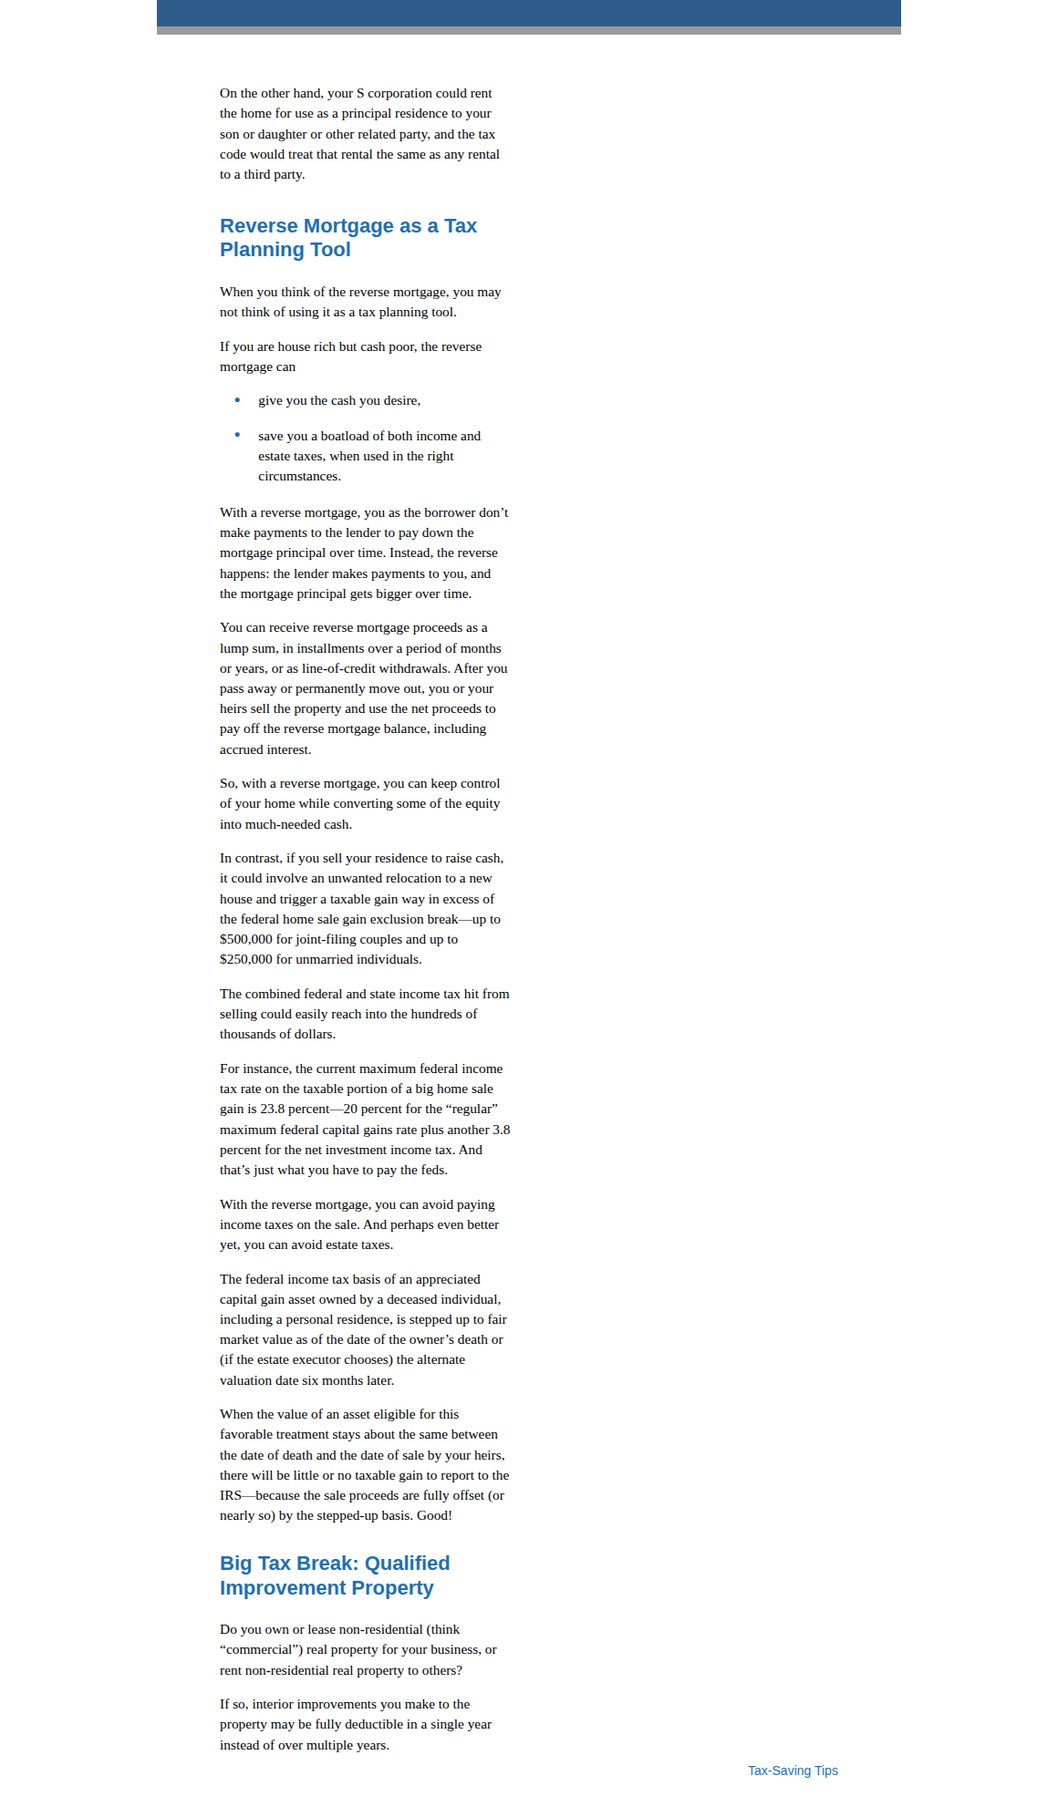On the other hand, your S corporation could rent the home for use as a principal residence to your son or daughter or other related party, and the tax code would treat that rental the same as any rental to a third party.
Reverse Mortgage as a Tax Planning Tool
When you think of the reverse mortgage, you may not think of using it as a tax planning tool.
If you are house rich but cash poor, the reverse mortgage can
give you the cash you desire,
save you a boatload of both income and estate taxes, when used in the right circumstances.
With a reverse mortgage, you as the borrower don’t make payments to the lender to pay down the mortgage principal over time. Instead, the reverse happens: the lender makes payments to you, and the mortgage principal gets bigger over time.
You can receive reverse mortgage proceeds as a lump sum, in installments over a period of months or years, or as line-of-credit withdrawals. After you pass away or permanently move out, you or your heirs sell the property and use the net proceeds to pay off the reverse mortgage balance, including accrued interest.
So, with a reverse mortgage, you can keep control of your home while converting some of the equity into much-needed cash.
In contrast, if you sell your residence to raise cash, it could involve an unwanted relocation to a new house and trigger a taxable gain way in excess of the federal home sale gain exclusion break—up to $500,000 for joint-filing couples and up to $250,000 for unmarried individuals.
The combined federal and state income tax hit from selling could easily reach into the hundreds of thousands of dollars.
For instance, the current maximum federal income tax rate on the taxable portion of a big home sale gain is 23.8 percent—20 percent for the “regular” maximum federal capital gains rate plus another 3.8 percent for the net investment income tax. And that’s just what you have to pay the feds.
With the reverse mortgage, you can avoid paying income taxes on the sale. And perhaps even better yet, you can avoid estate taxes.
The federal income tax basis of an appreciated capital gain asset owned by a deceased individual, including a personal residence, is stepped up to fair market value as of the date of the owner’s death or (if the estate executor chooses) the alternate valuation date six months later.
When the value of an asset eligible for this favorable treatment stays about the same between the date of death and the date of sale by your heirs, there will be little or no taxable gain to report to the IRS—because the sale proceeds are fully offset (or nearly so) by the stepped-up basis. Good!
Big Tax Break: Qualified Improvement Property
Do you own or lease non-residential (think “commercial”) real property for your business, or rent non-residential real property to others?
If so, interior improvements you make to the property may be fully deductible in a single year instead of over multiple years.
Tax-Saving Tips